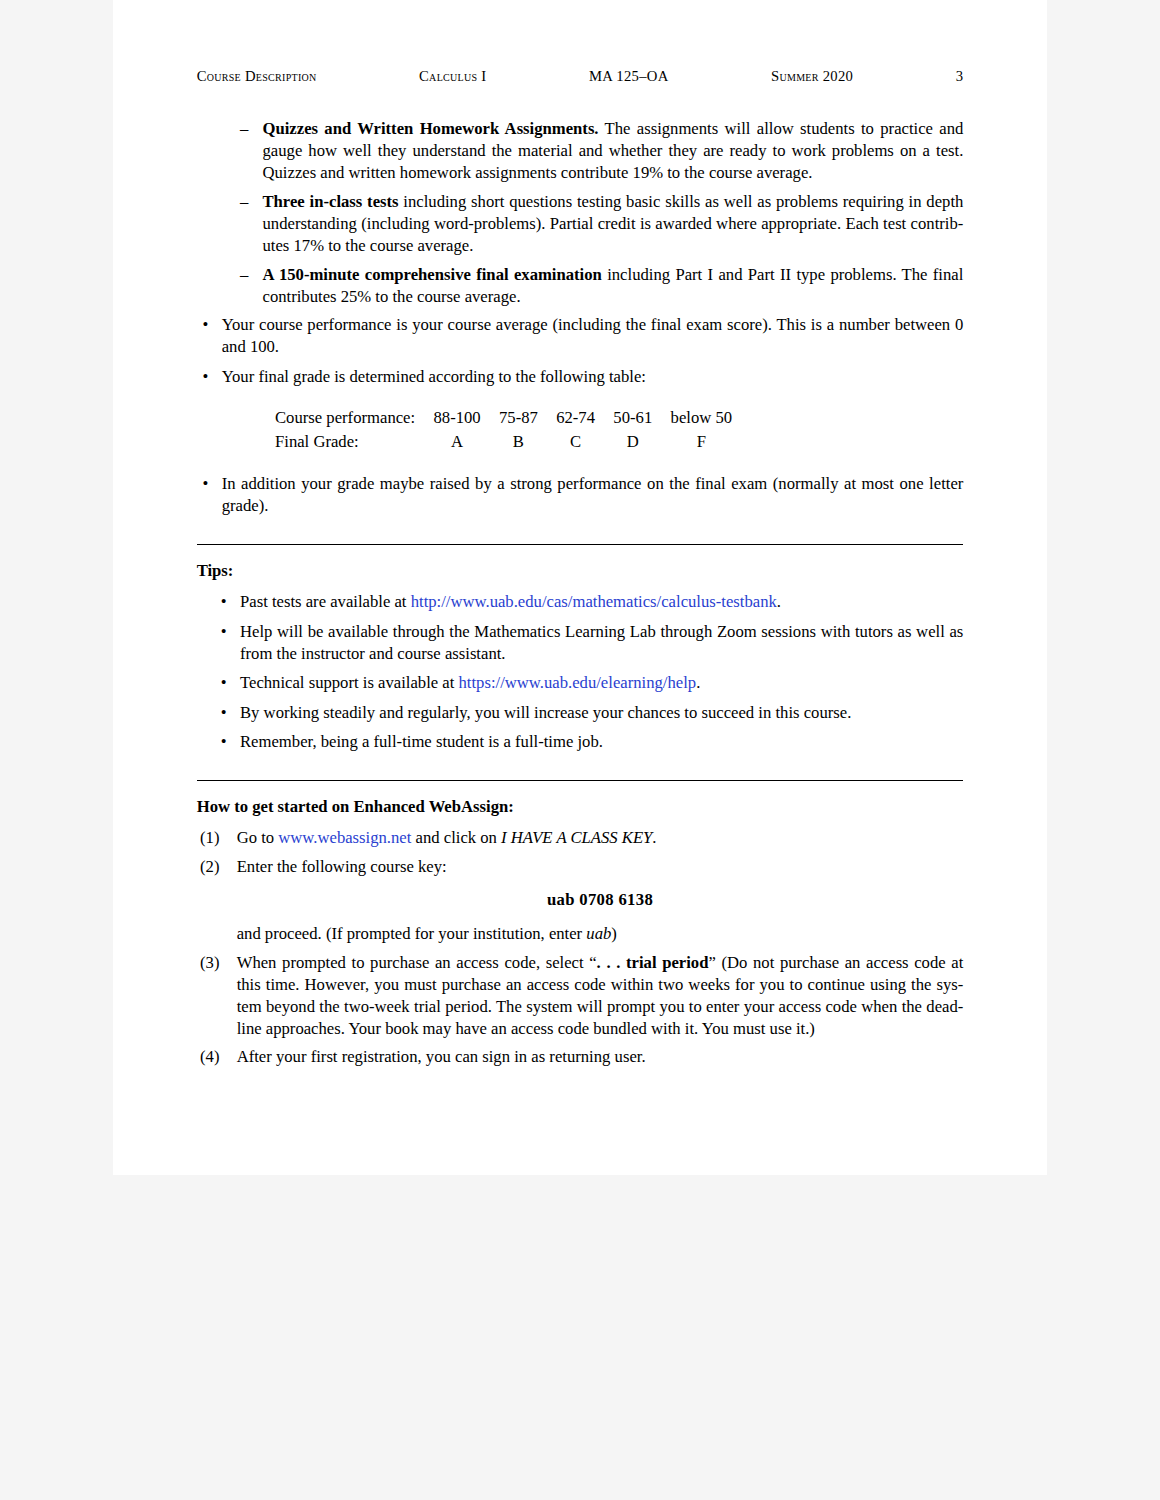Course Description Calculus I MA 125–OA Summer 2020 3
Quizzes and Written Homework Assignments. The assignments will allow students to practice and gauge how well they understand the material and whether they are ready to work problems on a test. Quizzes and written homework assignments contribute 19% to the course average.
Three in-class tests including short questions testing basic skills as well as problems requiring in depth understanding (including word-problems). Partial credit is awarded where appropriate. Each test contributes 17% to the course average.
A 150-minute comprehensive final examination including Part I and Part II type problems. The final contributes 25% to the course average.
Your course performance is your course average (including the final exam score). This is a number between 0 and 100.
Your final grade is determined according to the following table:
| Course performance: | 88-100 | 75-87 | 62-74 | 50-61 | below 50 |
| Final Grade: | A | B | C | D | F |
In addition your grade maybe raised by a strong performance on the final exam (normally at most one letter grade).
Tips:
Past tests are available at http://www.uab.edu/cas/mathematics/calculus-testbank.
Help will be available through the Mathematics Learning Lab through Zoom sessions with tutors as well as from the instructor and course assistant.
Technical support is available at https://www.uab.edu/elearning/help.
By working steadily and regularly, you will increase your chances to succeed in this course.
Remember, being a full-time student is a full-time job.
How to get started on Enhanced WebAssign:
Go to www.webassign.net and click on I HAVE A CLASS KEY.
Enter the following course key:
uab 0708 6138
and proceed. (If prompted for your institution, enter uab)
When prompted to purchase an access code, select “. . . trial period” (Do not purchase an access code at this time. However, you must purchase an access code within two weeks for you to continue using the system beyond the two-week trial period. The system will prompt you to enter your access code when the deadline approaches. Your book may have an access code bundled with it. You must use it.)
After your first registration, you can sign in as returning user.